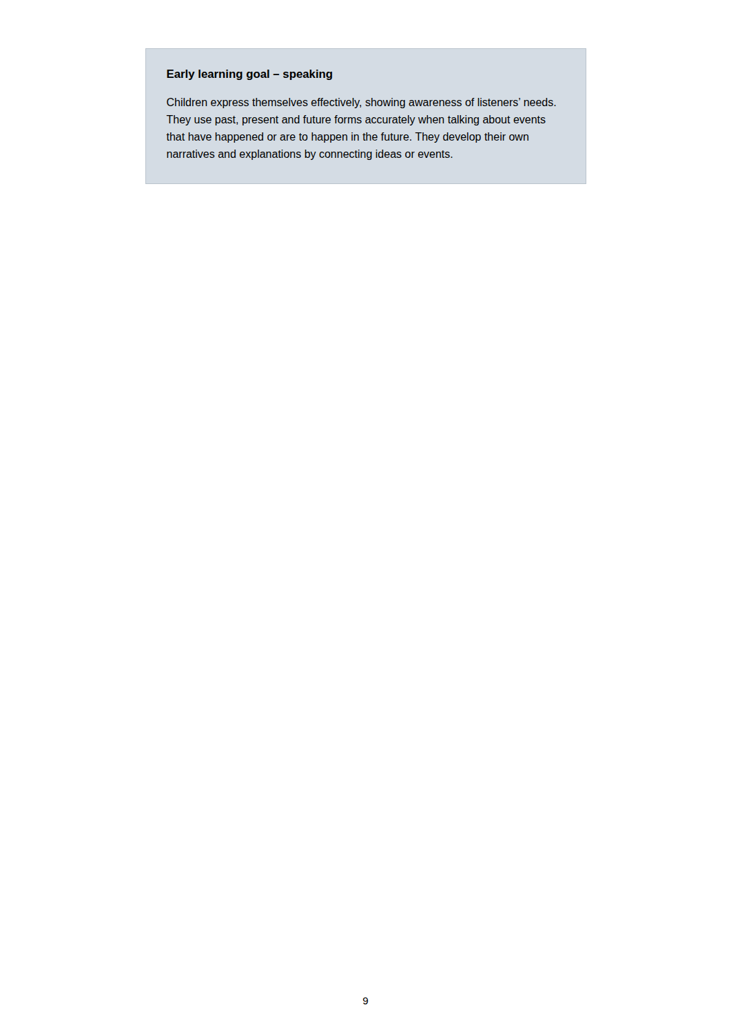Early learning goal – speaking
Children express themselves effectively, showing awareness of listeners’ needs. They use past, present and future forms accurately when talking about events that have happened or are to happen in the future. They develop their own narratives and explanations by connecting ideas or events.
9